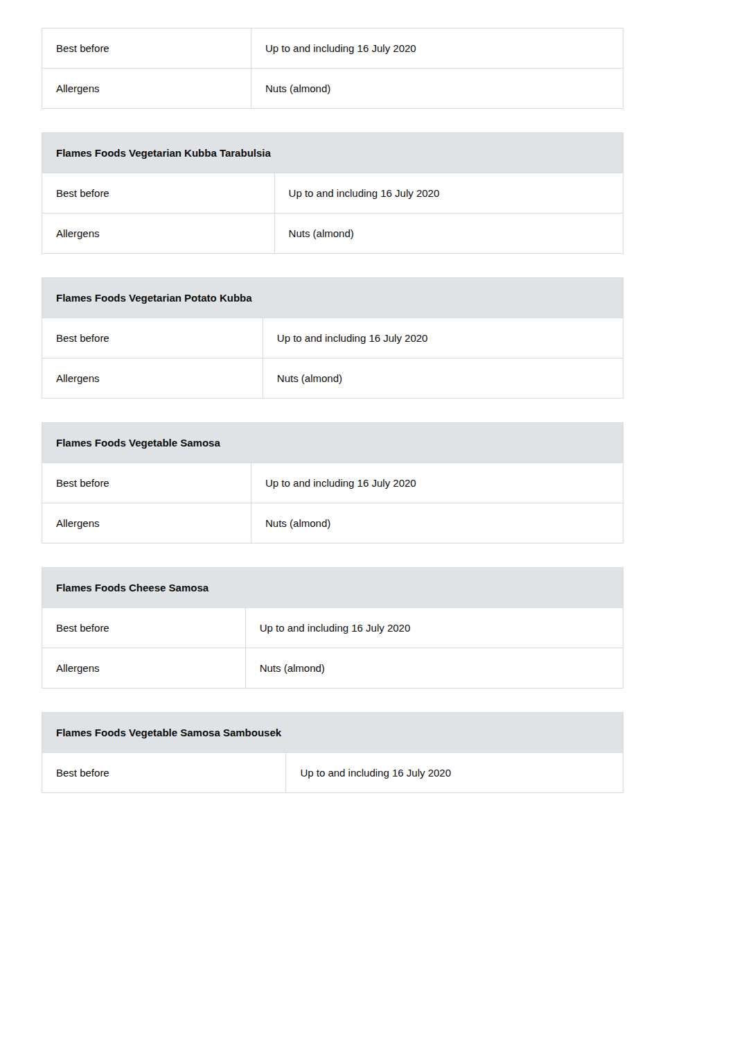| Best before | Up to and including 16 July 2020 |
| Allergens | Nuts (almond) |
| Flames Foods Vegetarian Kubba Tarabulsia |
| --- |
| Best before | Up to and including 16 July 2020 |
| Allergens | Nuts (almond) |
| Flames Foods Vegetarian Potato Kubba |
| --- |
| Best before | Up to and including 16 July 2020 |
| Allergens | Nuts (almond) |
| Flames Foods Vegetable Samosa |
| --- |
| Best before | Up to and including 16 July 2020 |
| Allergens | Nuts (almond) |
| Flames Foods Cheese Samosa |
| --- |
| Best before | Up to and including 16 July 2020 |
| Allergens | Nuts (almond) |
| Flames Foods Vegetable Samosa Sambousek |
| --- |
| Best before | Up to and including 16 July 2020 |